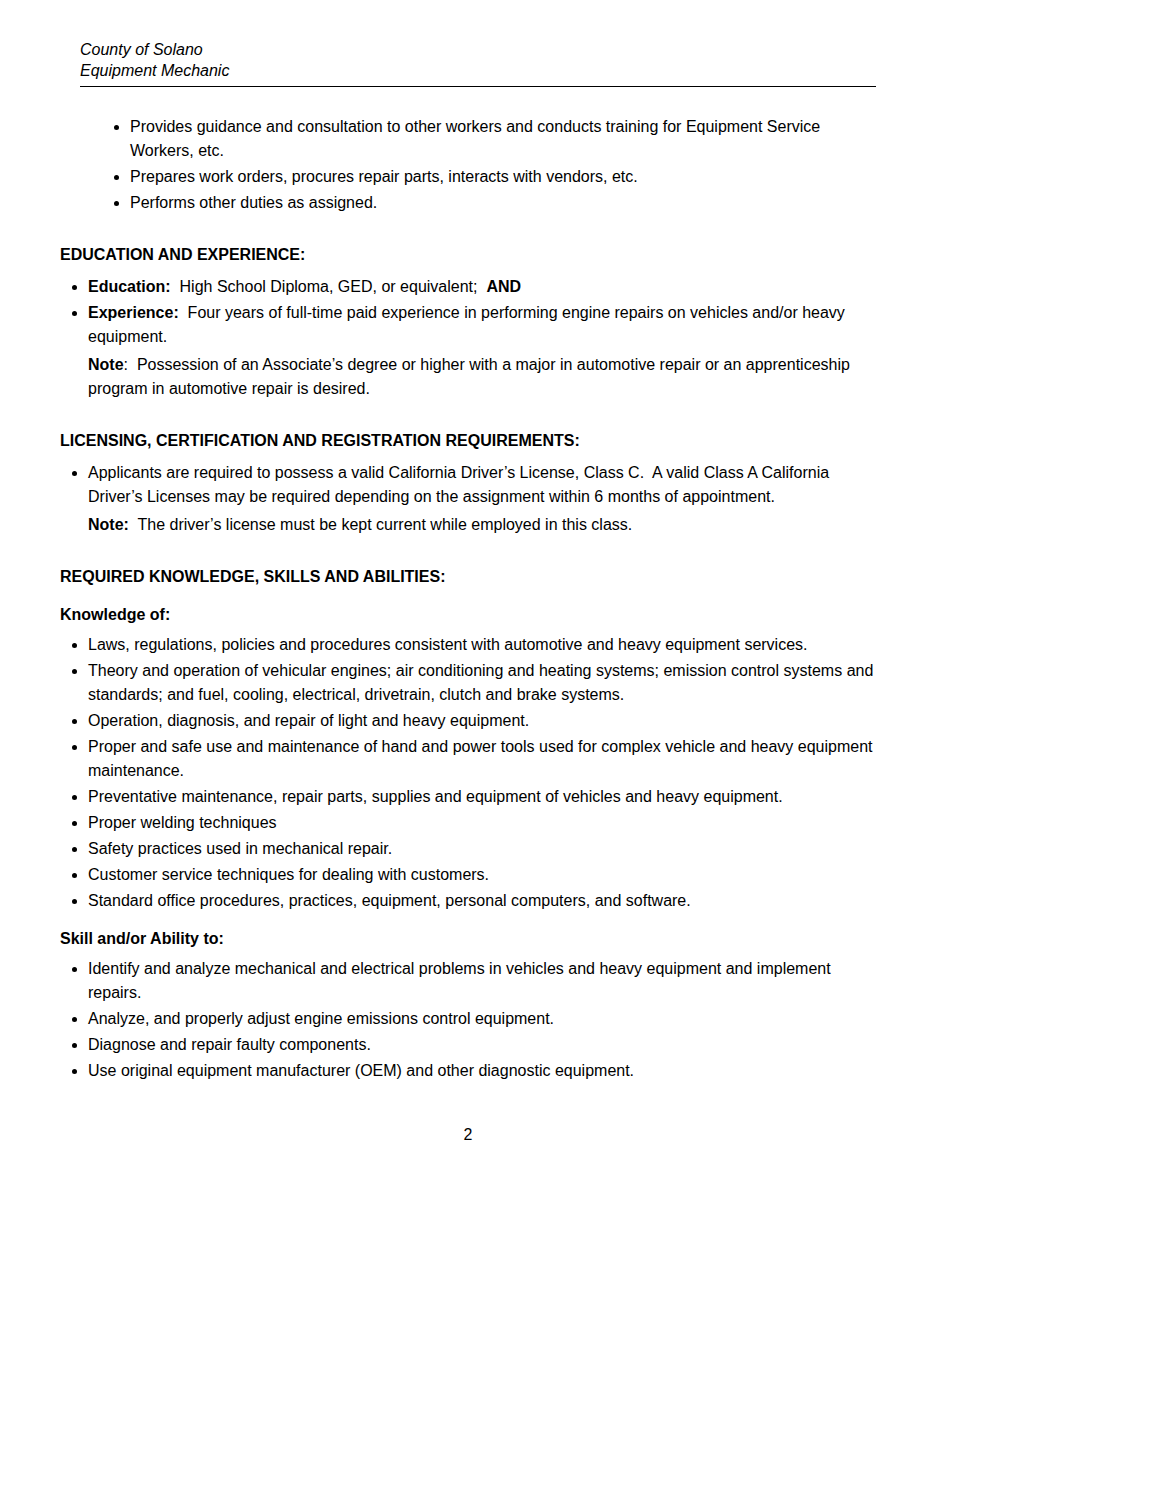County of Solano
Equipment Mechanic
Provides guidance and consultation to other workers and conducts training for Equipment Service Workers, etc.
Prepares work orders, procures repair parts, interacts with vendors, etc.
Performs other duties as assigned.
Education and Experience:
Education: High School Diploma, GED, or equivalent; AND
Experience: Four years of full-time paid experience in performing engine repairs on vehicles and/or heavy equipment.
Note: Possession of an Associate’s degree or higher with a major in automotive repair or an apprenticeship program in automotive repair is desired.
Licensing, Certification and Registration Requirements:
Applicants are required to possess a valid California Driver’s License, Class C. A valid Class A California Driver’s Licenses may be required depending on the assignment within 6 months of appointment.
Note: The driver’s license must be kept current while employed in this class.
Required Knowledge, Skills and Abilities:
Knowledge of:
Laws, regulations, policies and procedures consistent with automotive and heavy equipment services.
Theory and operation of vehicular engines; air conditioning and heating systems; emission control systems and standards; and fuel, cooling, electrical, drivetrain, clutch and brake systems.
Operation, diagnosis, and repair of light and heavy equipment.
Proper and safe use and maintenance of hand and power tools used for complex vehicle and heavy equipment maintenance.
Preventative maintenance, repair parts, supplies and equipment of vehicles and heavy equipment.
Proper welding techniques
Safety practices used in mechanical repair.
Customer service techniques for dealing with customers.
Standard office procedures, practices, equipment, personal computers, and software.
Skill and/or Ability to:
Identify and analyze mechanical and electrical problems in vehicles and heavy equipment and implement repairs.
Analyze, and properly adjust engine emissions control equipment.
Diagnose and repair faulty components.
Use original equipment manufacturer (OEM) and other diagnostic equipment.
2